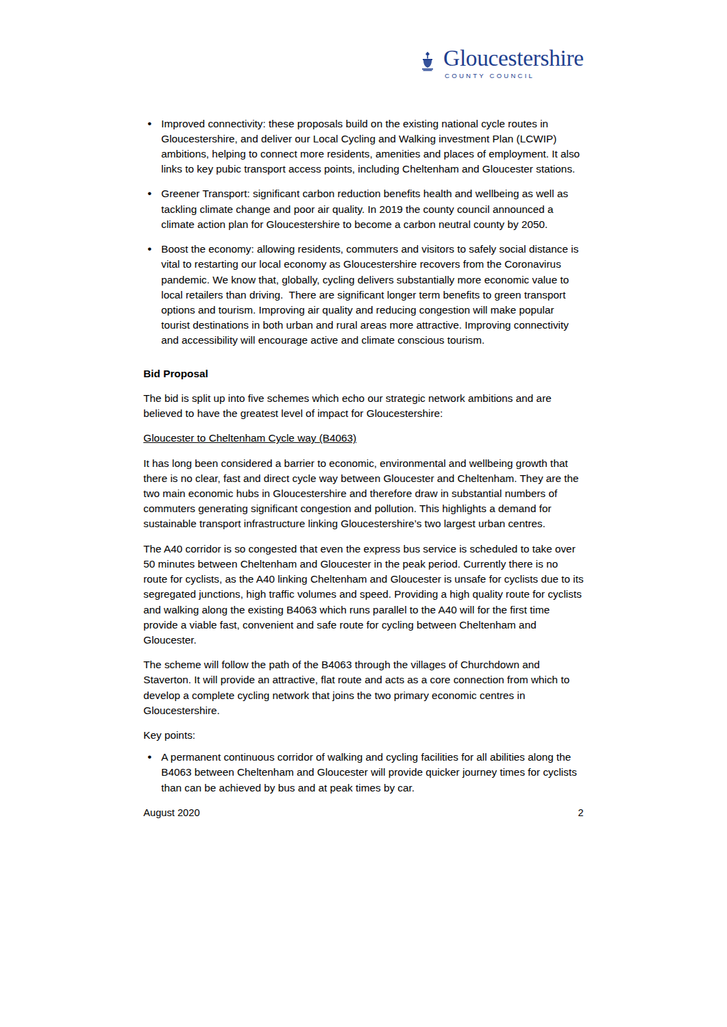Gloucestershire
COUNTY COUNCIL
Improved connectivity: these proposals build on the existing national cycle routes in Gloucestershire, and deliver our Local Cycling and Walking investment Plan (LCWIP) ambitions, helping to connect more residents, amenities and places of employment. It also links to key pubic transport access points, including Cheltenham and Gloucester stations.
Greener Transport: significant carbon reduction benefits health and wellbeing as well as tackling climate change and poor air quality. In 2019 the county council announced a climate action plan for Gloucestershire to become a carbon neutral county by 2050.
Boost the economy: allowing residents, commuters and visitors to safely social distance is vital to restarting our local economy as Gloucestershire recovers from the Coronavirus pandemic. We know that, globally, cycling delivers substantially more economic value to local retailers than driving. There are significant longer term benefits to green transport options and tourism. Improving air quality and reducing congestion will make popular tourist destinations in both urban and rural areas more attractive. Improving connectivity and accessibility will encourage active and climate conscious tourism.
Bid Proposal
The bid is split up into five schemes which echo our strategic network ambitions and are believed to have the greatest level of impact for Gloucestershire:
Gloucester to Cheltenham Cycle way (B4063)
It has long been considered a barrier to economic, environmental and wellbeing growth that there is no clear, fast and direct cycle way between Gloucester and Cheltenham. They are the two main economic hubs in Gloucestershire and therefore draw in substantial numbers of commuters generating significant congestion and pollution. This highlights a demand for sustainable transport infrastructure linking Gloucestershire’s two largest urban centres.
The A40 corridor is so congested that even the express bus service is scheduled to take over 50 minutes between Cheltenham and Gloucester in the peak period. Currently there is no route for cyclists, as the A40 linking Cheltenham and Gloucester is unsafe for cyclists due to its segregated junctions, high traffic volumes and speed. Providing a high quality route for cyclists and walking along the existing B4063 which runs parallel to the A40 will for the first time provide a viable fast, convenient and safe route for cycling between Cheltenham and Gloucester.
The scheme will follow the path of the B4063 through the villages of Churchdown and Staverton. It will provide an attractive, flat route and acts as a core connection from which to develop a complete cycling network that joins the two primary economic centres in Gloucestershire.
Key points:
A permanent continuous corridor of walking and cycling facilities for all abilities along the B4063 between Cheltenham and Gloucester will provide quicker journey times for cyclists than can be achieved by bus and at peak times by car.
August 2020 2